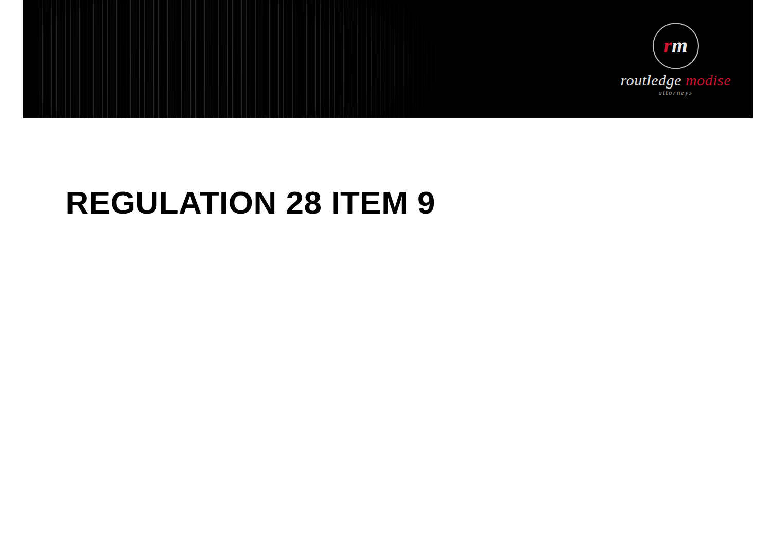rm
routledge modise
attorneys
REGULATION 28 ITEM 9